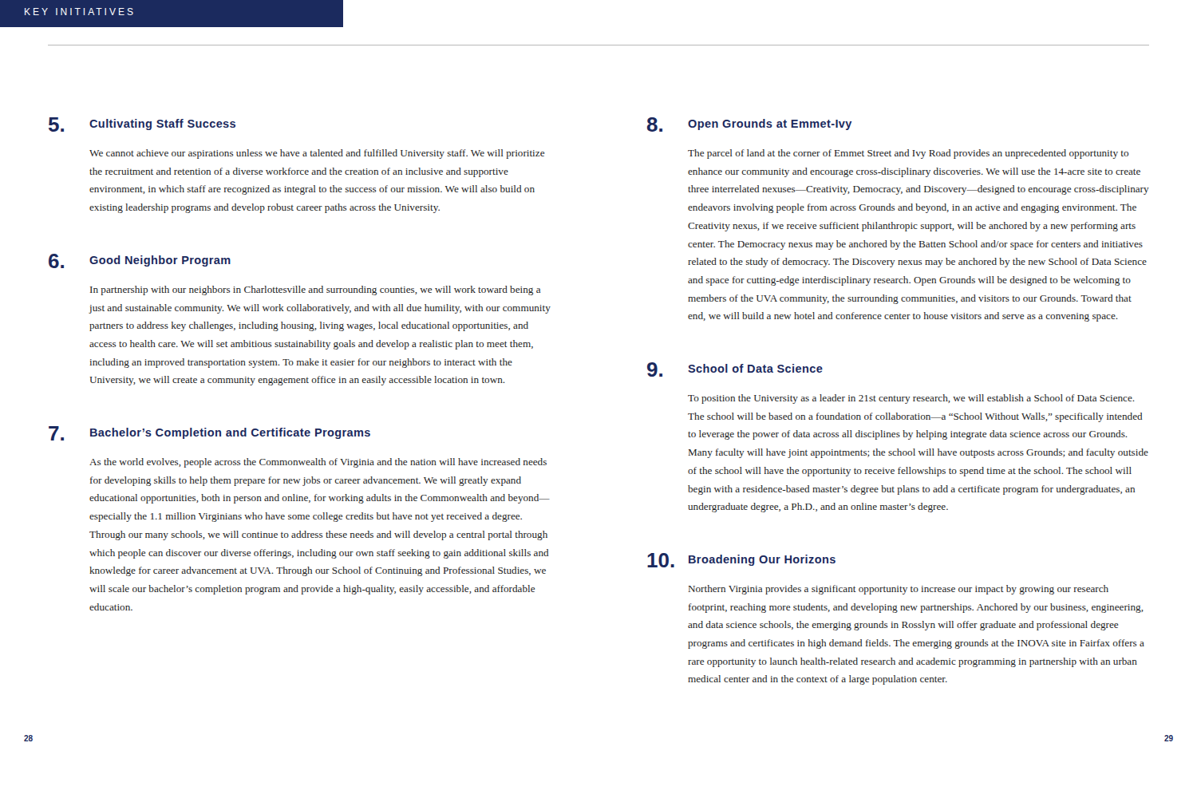Key Initiatives
5.
Cultivating Staff Success
We cannot achieve our aspirations unless we have a talented and fulfilled University staff. We will prioritize the recruitment and retention of a diverse workforce and the creation of an inclusive and supportive environment, in which staff are recognized as integral to the success of our mission. We will also build on existing leadership programs and develop robust career paths across the University.
6.
Good Neighbor Program
In partnership with our neighbors in Charlottesville and surrounding counties, we will work toward being a just and sustainable community. We will work collaboratively, and with all due humility, with our community partners to address key challenges, including housing, living wages, local educational opportunities, and access to health care. We will set ambitious sustainability goals and develop a realistic plan to meet them, including an improved transportation system. To make it easier for our neighbors to interact with the University, we will create a community engagement office in an easily accessible location in town.
7.
Bachelor’s Completion and Certificate Programs
As the world evolves, people across the Commonwealth of Virginia and the nation will have increased needs for developing skills to help them prepare for new jobs or career advancement. We will greatly expand educational opportunities, both in person and online, for working adults in the Commonwealth and beyond—especially the 1.1 million Virginians who have some college credits but have not yet received a degree. Through our many schools, we will continue to address these needs and will develop a central portal through which people can discover our diverse offerings, including our own staff seeking to gain additional skills and knowledge for career advancement at UVA. Through our School of Continuing and Professional Studies, we will scale our bachelor’s completion program and provide a high-quality, easily accessible, and affordable education.
8.
Open Grounds at Emmet-Ivy
The parcel of land at the corner of Emmet Street and Ivy Road provides an unprecedented opportunity to enhance our community and encourage cross-disciplinary discoveries. We will use the 14-acre site to create three interrelated nexuses—Creativity, Democracy, and Discovery—designed to encourage cross-disciplinary endeavors involving people from across Grounds and beyond, in an active and engaging environment. The Creativity nexus, if we receive sufficient philanthropic support, will be anchored by a new performing arts center. The Democracy nexus may be anchored by the Batten School and/or space for centers and initiatives related to the study of democracy. The Discovery nexus may be anchored by the new School of Data Science and space for cutting-edge interdisciplinary research. Open Grounds will be designed to be welcoming to members of the UVA community, the surrounding communities, and visitors to our Grounds. Toward that end, we will build a new hotel and conference center to house visitors and serve as a convening space.
9.
School of Data Science
To position the University as a leader in 21st century research, we will establish a School of Data Science. The school will be based on a foundation of collaboration—a “School Without Walls,” specifically intended to leverage the power of data across all disciplines by helping integrate data science across our Grounds. Many faculty will have joint appointments; the school will have outposts across Grounds; and faculty outside of the school will have the opportunity to receive fellowships to spend time at the school. The school will begin with a residence-based master’s degree but plans to add a certificate program for undergraduates, an undergraduate degree, a Ph.D., and an online master’s degree.
10.
Broadening Our Horizons
Northern Virginia provides a significant opportunity to increase our impact by growing our research footprint, reaching more students, and developing new partnerships. Anchored by our business, engineering, and data science schools, the emerging grounds in Rosslyn will offer graduate and professional degree programs and certificates in high demand fields. The emerging grounds at the INOVA site in Fairfax offers a rare opportunity to launch health-related research and academic programming in partnership with an urban medical center and in the context of a large population center.
28
29